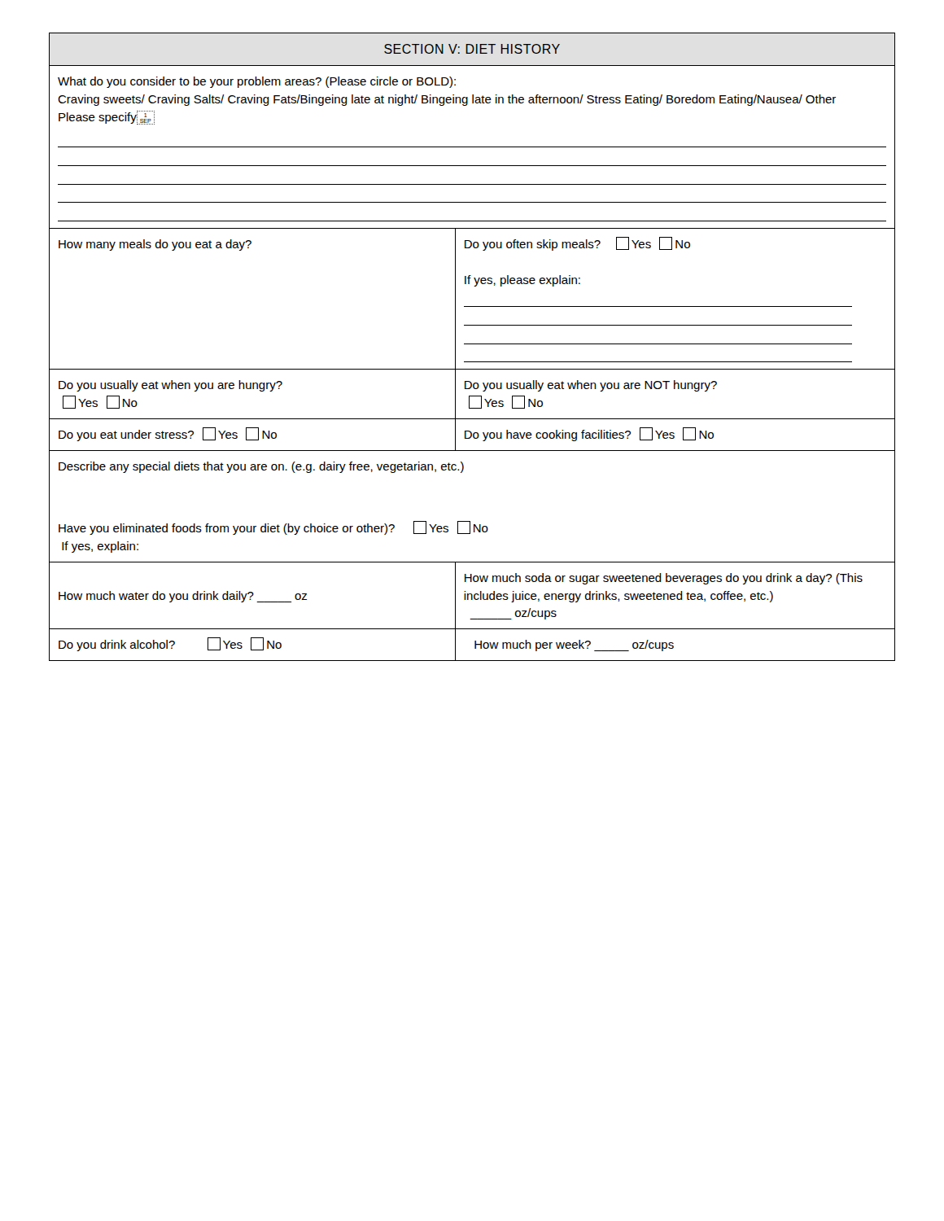| SECTION V: DIET HISTORY |
| What do you consider to be your problem areas? (Please circle or BOLD): Craving sweets/ Craving Salts/ Craving Fats/Bingeing late at night/ Bingeing late in the afternoon/ Stress Eating/ Boredom Eating/Nausea/ Other Please specify 1 SEP |
| How many meals do you eat a day? | Do you often skip meals? Yes No If yes, please explain: |
| Do you usually eat when you are hungry? Yes No | Do you usually eat when you are NOT hungry? Yes No |
| Do you eat under stress? Yes No | Do you have cooking facilities? Yes No |
| Describe any special diets that you are on. (e.g. dairy free, vegetarian, etc.) Have you eliminated foods from your diet (by choice or other)? Yes No If yes, explain: |
| How much water do you drink daily? _____ oz | How much soda or sugar sweetened beverages do you drink a day? (This includes juice, energy drinks, sweetened tea, coffee, etc.) ______ oz/cups |
| Do you drink alcohol? Yes No | How much per week? _____ oz/cups |